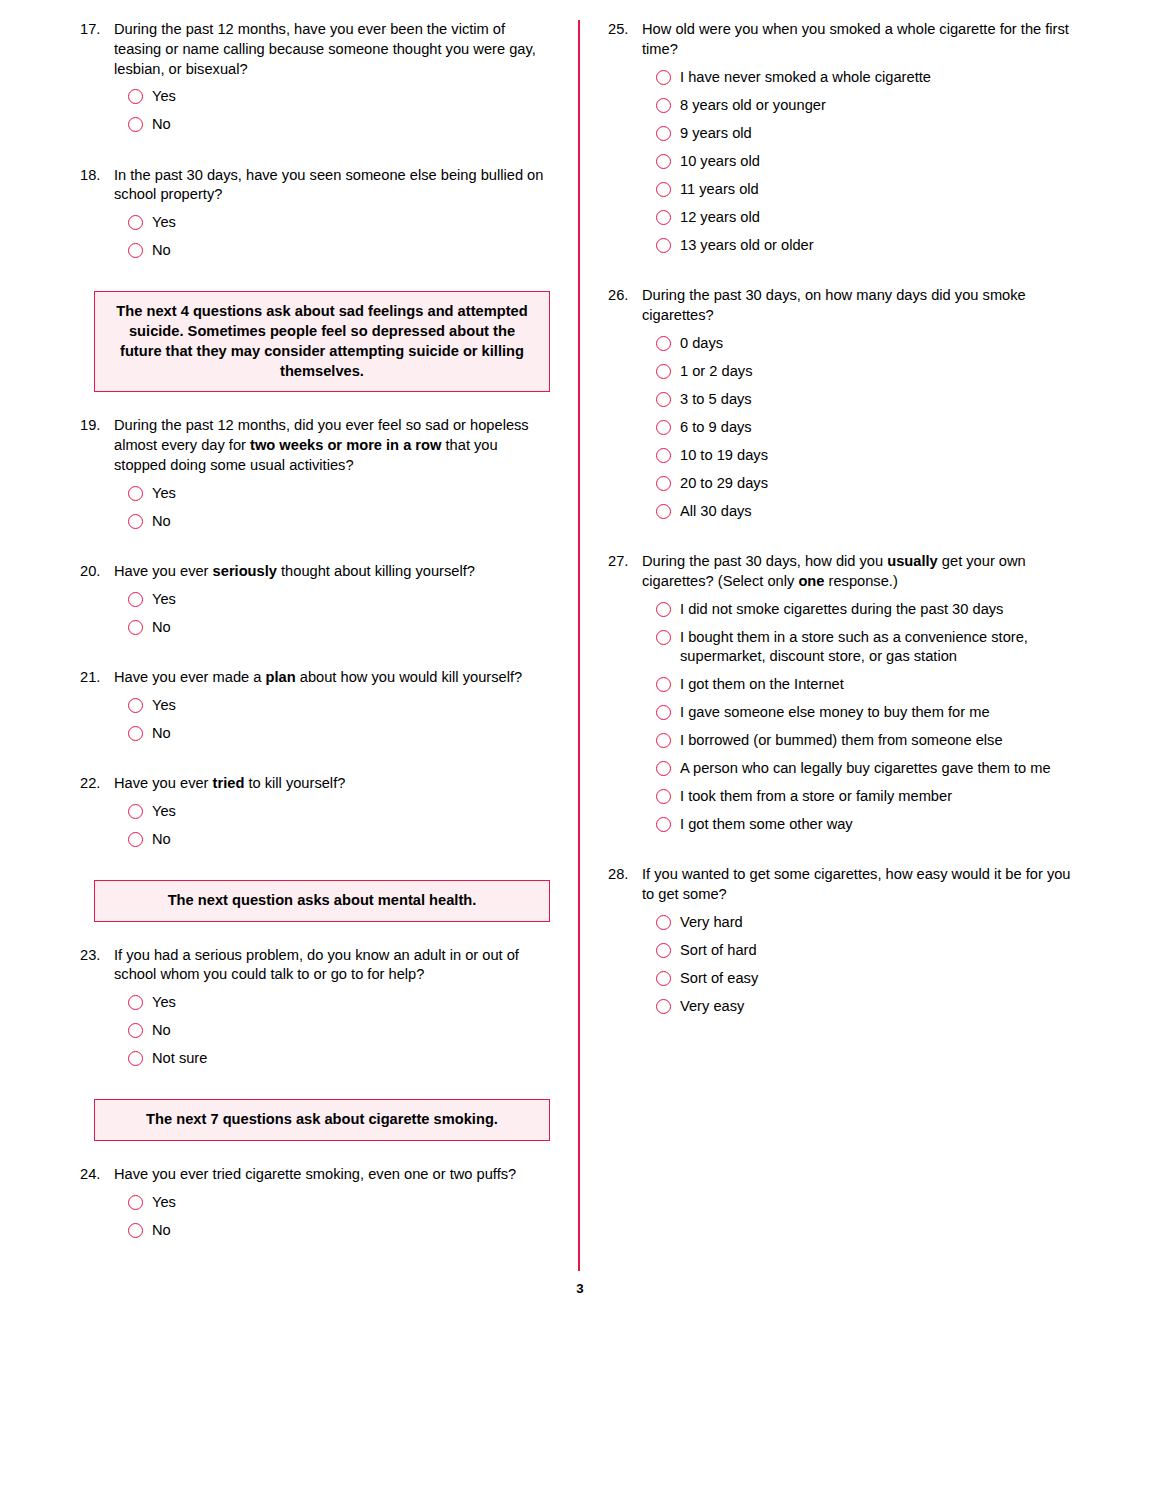17.
During the past 12 months, have you ever been the victim of teasing or name calling because someone thought you were gay, lesbian, or bisexual?
Yes
No
18.
In the past 30 days, have you seen someone else being bullied on school property?
Yes
No
The next 4 questions ask about sad feelings and attempted suicide. Sometimes people feel so depressed about the future that they may consider attempting suicide or killing themselves.
19.
During the past 12 months, did you ever feel so sad or hopeless almost every day for two weeks or more in a row that you stopped doing some usual activities?
Yes
No
20.
Have you ever seriously thought about killing yourself?
Yes
No
21.
Have you ever made a plan about how you would kill yourself?
Yes
No
22.
Have you ever tried to kill yourself?
Yes
No
The next question asks about mental health.
23.
If you had a serious problem, do you know an adult in or out of school whom you could talk to or go to for help?
Yes
No
Not sure
The next 7 questions ask about cigarette smoking.
24.
Have you ever tried cigarette smoking, even one or two puffs?
Yes
No
25.
How old were you when you smoked a whole cigarette for the first time?
I have never smoked a whole cigarette
8 years old or younger
9 years old
10 years old
11 years old
12 years old
13 years old or older
26.
During the past 30 days, on how many days did you smoke cigarettes?
0 days
1 or 2 days
3 to 5 days
6 to 9 days
10 to 19 days
20 to 29 days
All 30 days
27.
During the past 30 days, how did you usually get your own cigarettes? (Select only one response.)
I did not smoke cigarettes during the past 30 days
I bought them in a store such as a convenience store, supermarket, discount store, or gas station
I got them on the Internet
I gave someone else money to buy them for me
I borrowed (or bummed) them from someone else
A person who can legally buy cigarettes gave them to me
I took them from a store or family member
I got them some other way
28.
If you wanted to get some cigarettes, how easy would it be for you to get some?
Very hard
Sort of hard
Sort of easy
Very easy
3